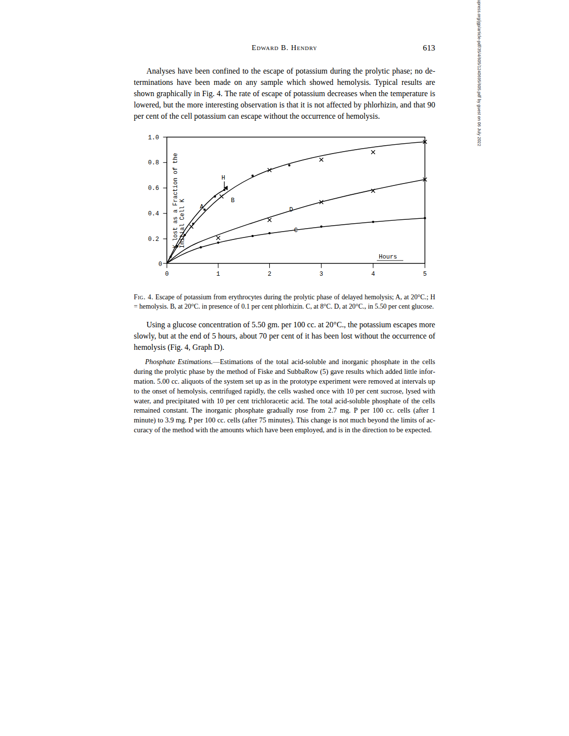Downloaded from http://rupress.org/jgp/article-pdf/35/4/605/1240695/605.pdf by guest on 06 July 2022
Edward B. Hendry 613
Analyses have been confined to the escape of potassium during the prolytic phase; no determinations have been made on any sample which showed hemolysis. Typical results are shown graphically in Fig. 4. The rate of escape of potassium decreases when the temperature is lowered, but the more interesting observation is that it is not affected by phlorhizin, and that 90 per cent of the cell potassium can escape without the occurrence of hemolysis.
1.0 0.8 0.6 0.4 0.2 0 0 1 2 3 4 5 Hours K lost as a Fraction of the Initial Cell K A H B D C
Fig. 4. Escape of potassium from erythrocytes during the prolytic phase of delayed hemolysis; A, at 20°C.; H = hemolysis. B, at 20°C. in presence of 0.1 per cent phlorhizin. C, at 8°C. D, at 20°C., in 5.50 per cent glucose.
Using a glucose concentration of 5.50 gm. per 100 cc. at 20°C., the potassium escapes more slowly, but at the end of 5 hours, about 70 per cent of it has been lost without the occurrence of hemolysis (Fig. 4, Graph D).
Phosphate Estimations.—Estimations of the total acid-soluble and inorganic phosphate in the cells during the prolytic phase by the method of Fiske and SubbaRow (5) gave results which added little information. 5.00 cc. aliquots of the system set up as in the prototype experiment were removed at intervals up to the onset of hemolysis, centrifuged rapidly, the cells washed once with 10 per cent sucrose, lysed with water, and precipitated with 10 per cent trichloracetic acid. The total acid-soluble phosphate of the cells remained constant. The inorganic phosphate gradually rose from 2.7 mg. P per 100 cc. cells (after 1 minute) to 3.9 mg. P per 100 cc. cells (after 75 minutes). This change is not much beyond the limits of accuracy of the method with the amounts which have been employed, and is in the direction to be expected.